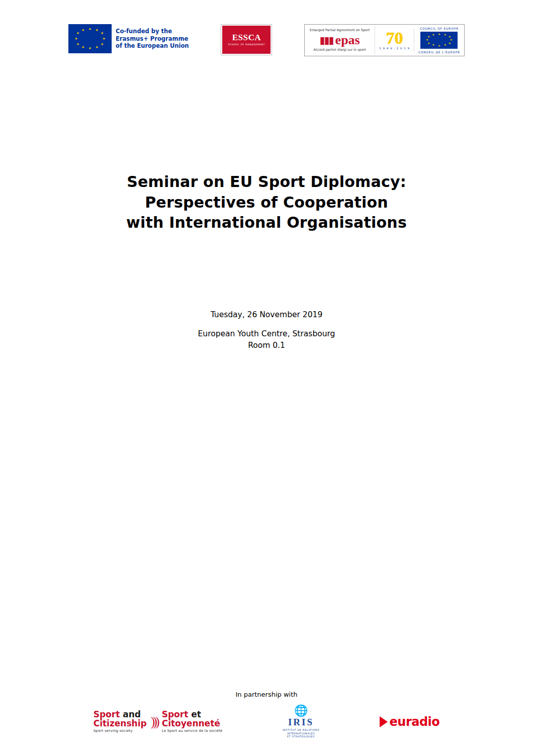★ ★ ★ ★ ★ ★ ★ ★ ★ ★ ★ ★
Co-funded by the
Erasmus+ Programme
of the European Union
ESSCA
School of Management
Enlarged Partial Agreement on Sport
▮▮▮ epas
Accord partiel élargi sur le sport
70
1 9 4 9 . 2 0 1 9
COUNCIL OF EUROPE
★ ★ ★ ★ ★ ★ ★ ★ ★ ★ ★ ★
CONSEIL DE L'EUROPE
Seminar on EU Sport Diplomacy:
Perspectives of Cooperation
with International Organisations
Tuesday, 26 November 2019
European Youth Centre, Strasbourg
Room 0.1
In partnership with
Sport and
Citizenship
Sport serving society
)))
Sport et
Citoyenneté
Le Sport au service de la société
🌐
IRIS
INSTITUT DE RELATIONS
INTERNATIONALES
ET STRATÉGIQUES
euradio